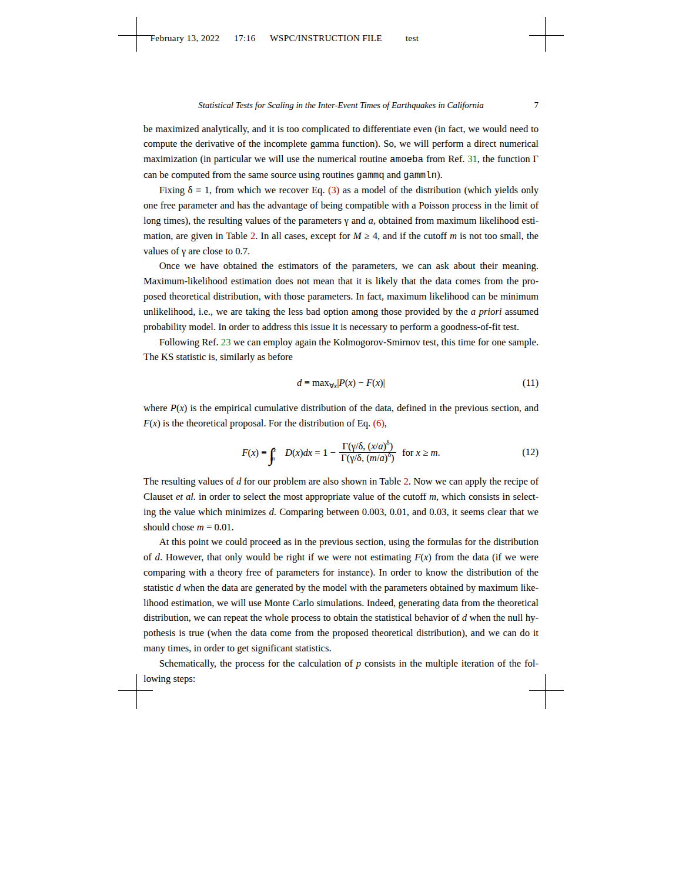February 13, 2022 17:16 WSPC/INSTRUCTION FILE test
Statistical Tests for Scaling in the Inter-Event Times of Earthquakes in California7
be maximized analytically, and it is too complicated to differentiate even (in fact, we would need to compute the derivative of the incomplete gamma function). So, we will perform a direct numerical maximization (in particular we will use the numerical routine amoeba from Ref. 31, the function Γ can be computed from the same source using routines gammq and gammln).
Fixing δ ≡ 1, from which we recover Eq. (3) as a model of the distribution (which yields only one free parameter and has the advantage of being compatible with a Poisson process in the limit of long times), the resulting values of the parameters γ and a, obtained from maximum likelihood estimation, are given in Table 2. In all cases, except for M ≥ 4, and if the cutoff m is not too small, the values of γ are close to 0.7.
Once we have obtained the estimators of the parameters, we can ask about their meaning. Maximum-likelihood estimation does not mean that it is likely that the data comes from the proposed theoretical distribution, with those parameters. In fact, maximum likelihood can be minimum unlikelihood, i.e., we are taking the less bad option among those provided by the a priori assumed probability model. In order to address this issue it is necessary to perform a goodness-of-fit test.
Following Ref. 23 we can employ again the Kolmogorov-Smirnov test, this time for one sample. The KS statistic is, similarly as before
d ≡ max∀x|P(x) − F(x)| (11)
where P(x) is the empirical cumulative distribution of the data, defined in the previous section, and F(x) is the theoretical proposal. For the distribution of Eq. (6),
F(x) ≡ ∫xm D(x)dx = 1 − Γ(γ/δ, (x/a)δ) Γ(γ/δ, (m/a)δ) for x ≥ m. (12)
The resulting values of d for our problem are also shown in Table 2. Now we can apply the recipe of Clauset et al. in order to select the most appropriate value of the cutoff m, which consists in selecting the value which minimizes d. Comparing between 0.003, 0.01, and 0.03, it seems clear that we should chose m = 0.01.
At this point we could proceed as in the previous section, using the formulas for the distribution of d. However, that only would be right if we were not estimating F(x) from the data (if we were comparing with a theory free of parameters for instance). In order to know the distribution of the statistic d when the data are generated by the model with the parameters obtained by maximum likelihood estimation, we will use Monte Carlo simulations. Indeed, generating data from the theoretical distribution, we can repeat the whole process to obtain the statistical behavior of d when the null hypothesis is true (when the data come from the proposed theoretical distribution), and we can do it many times, in order to get significant statistics.
Schematically, the process for the calculation of p consists in the multiple iteration of the following steps: